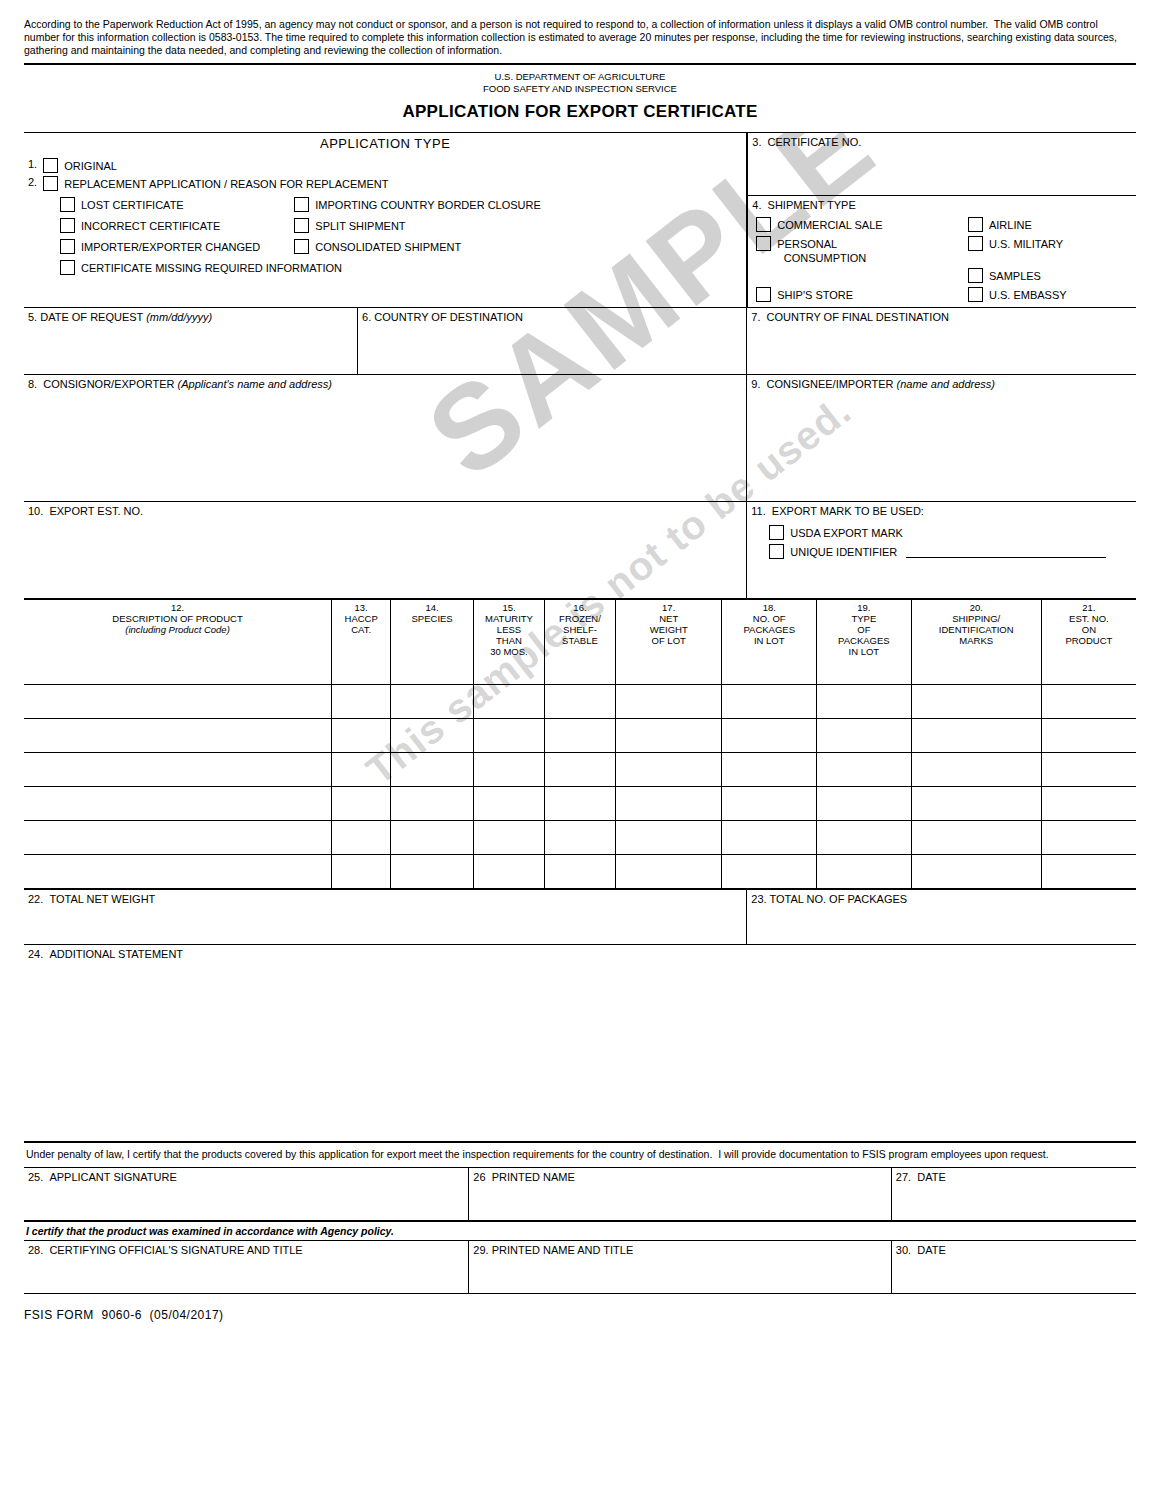According to the Paperwork Reduction Act of 1995, an agency may not conduct or sponsor, and a person is not required to respond to, a collection of information unless it displays a valid OMB control number. The valid OMB control number for this information collection is 0583-0153. The time required to complete this information collection is estimated to average 20 minutes per response, including the time for reviewing instructions, searching existing data sources, gathering and maintaining the data needed, and completing and reviewing the collection of information.
U.S. DEPARTMENT OF AGRICULTURE
FOOD SAFETY AND INSPECTION SERVICE
APPLICATION FOR EXPORT CERTIFICATE
SAMPLE
This sample is not to be used.
| APPLICATION TYPE 1. ORIGINAL 2. REPLACEMENT APPLICATION / REASON FOR REPLACEMENT / LOST CERTIFICATE / IMPORTING COUNTRY BORDER CLOSURE / / INCORRECT CERTIFICATE / SPLIT SHIPMENT / / IMPORTER/EXPORTER CHANGED / CONSOLIDATED SHIPMENT / / CERTIFICATE MISSING REQUIRED INFORMATION / | / 3. CERTIFICATE NO. / / 4. SHIPMENT TYPE / COMMERCIAL SALE / AIRLINE / / PERSONAL CONSUMPTION / U.S. MILITARY / / / SAMPLES / / SHIP'S STORE / U.S. EMBASSY / / |
| 5. DATE OF REQUEST (mm/dd/yyyy) | 6. COUNTRY OF DESTINATION | 7. COUNTRY OF FINAL DESTINATION |
| 8. CONSIGNOR/EXPORTER (Applicant's name and address) | 9. CONSIGNEE/IMPORTER (name and address) |
| 10. EXPORT EST. NO. | 11. EXPORT MARK TO BE USED: USDA EXPORT MARK UNIQUE IDENTIFIER |
| / 12. DESCRIPTION OF PRODUCT (including Product Code) / 13. HACCP CAT. / 14. SPECIES / 15. MATURITY LESS THAN 30 MOS. / 16. FROZEN/ SHELF- STABLE / 17. NET WEIGHT OF LOT / 18. NO. OF PACKAGES IN LOT / 19. TYPE OF PACKAGES IN LOT / 20. SHIPPING/ IDENTIFICATION MARKS / 21. EST. NO. ON PRODUCT / |
| 22. TOTAL NET WEIGHT | 23. TOTAL NO. OF PACKAGES |
| 24. ADDITIONAL STATEMENT |
Under penalty of law, I certify that the products covered by this application for export meet the inspection requirements for the country of destination. I will provide documentation to FSIS program employees upon request.
| 25. APPLICANT SIGNATURE | 26 PRINTED NAME | 27. DATE |
I certify that the product was examined in accordance with Agency policy.
| 28. CERTIFYING OFFICIAL'S SIGNATURE AND TITLE | 29. PRINTED NAME AND TITLE | 30. DATE |
FSIS FORM 9060-6 (05/04/2017)